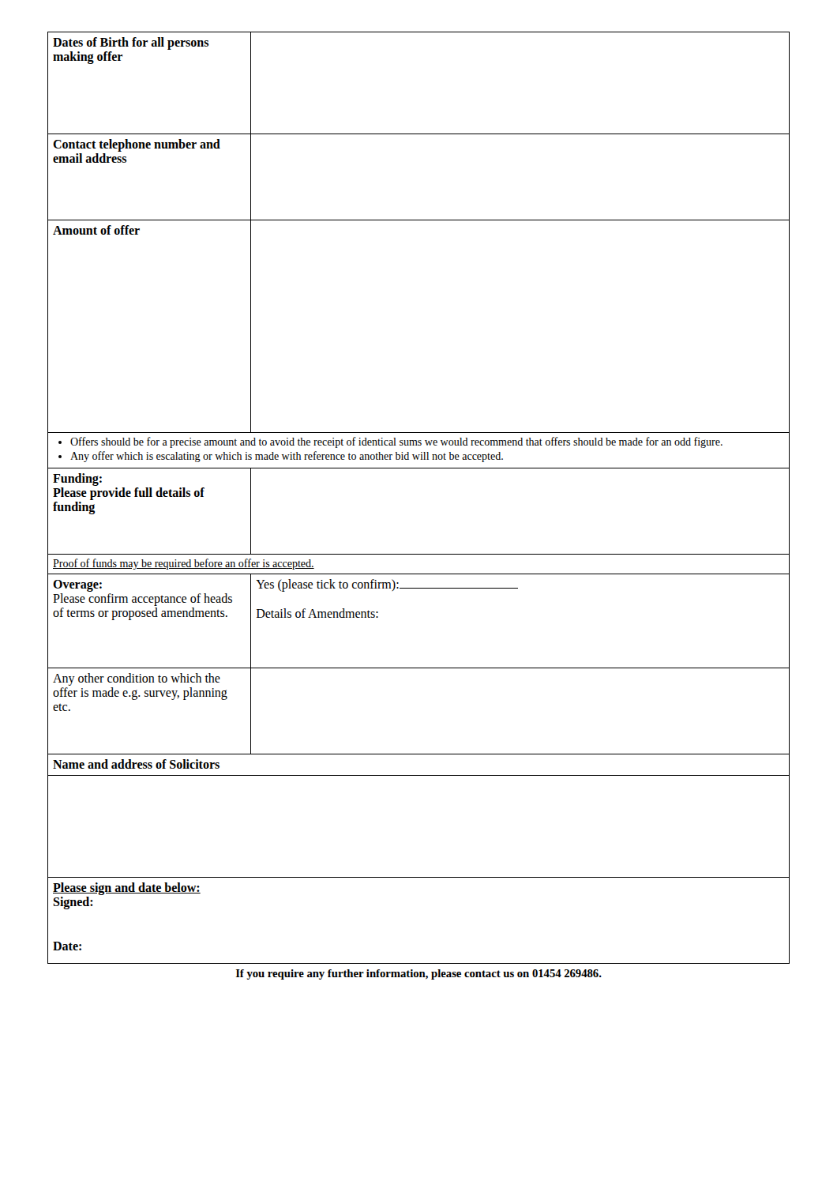| Dates of Birth for all persons making offer | |
| Contact telephone number and email address | |
| Amount of offer | |
| Offers should be for a precise amount and to avoid the receipt of identical sums we would recommend that offers should be made for an odd figure. Any offer which is escalating or which is made with reference to another bid will not be accepted. |
| Funding : Please provide full details of funding | |
| Proof of funds may be required before an offer is accepted. |
| Overage: Please confirm acceptance of heads of terms or proposed amendments. | Yes (please tick to confirm): Details of Amendments: |
| Any other condition to which the offer is made e.g. survey, planning etc. | |
| Name and address of Solicitors |
| Please sign and date below: Signed: Date: |
If you require any further information, please contact us on 01454 269486.